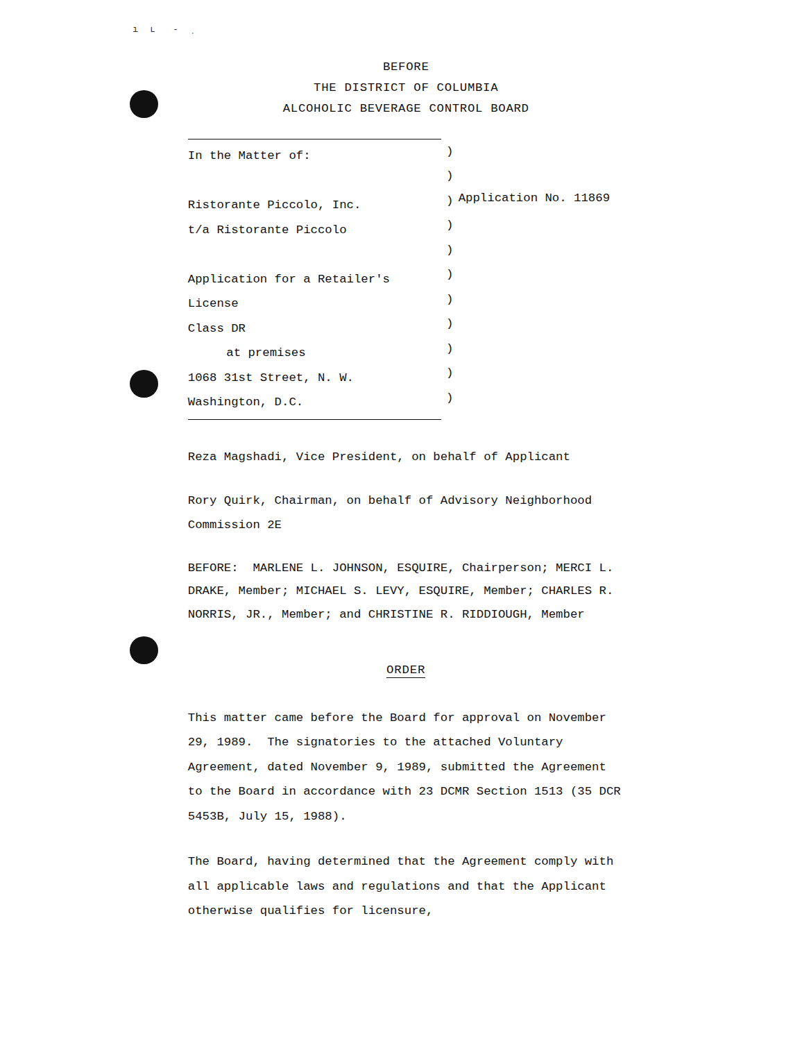ı ʟ - ˌ
BEFORE
THE DISTRICT OF COLUMBIA
ALCOHOLIC BEVERAGE CONTROL BOARD
| In the Matter of: Ristorante Piccolo, Inc. t/a Ristorante Piccolo Application for a Retailer's License Class DR at premises 1068 31st Street, N. W. Washington, D.C. | ) ) ) ) ) ) ) ) ) ) ) | Application No. 11869 |
Reza Magshadi, Vice President, on behalf of Applicant
Rory Quirk, Chairman, on behalf of Advisory Neighborhood Commission 2E
BEFORE: MARLENE L. JOHNSON, ESQUIRE, Chairperson; MERCI L. DRAKE, Member; MICHAEL S. LEVY, ESQUIRE, Member; CHARLES R. NORRIS, JR., Member; and CHRISTINE R. RIDDIOUGH, Member
ORDER
This matter came before the Board for approval on November 29, 1989. The signatories to the attached Voluntary Agreement, dated November 9, 1989, submitted the Agreement to the Board in accordance with 23 DCMR Section 1513 (35 DCR 5453B, July 15, 1988).
The Board, having determined that the Agreement comply with all applicable laws and regulations and that the Applicant otherwise qualifies for licensure,